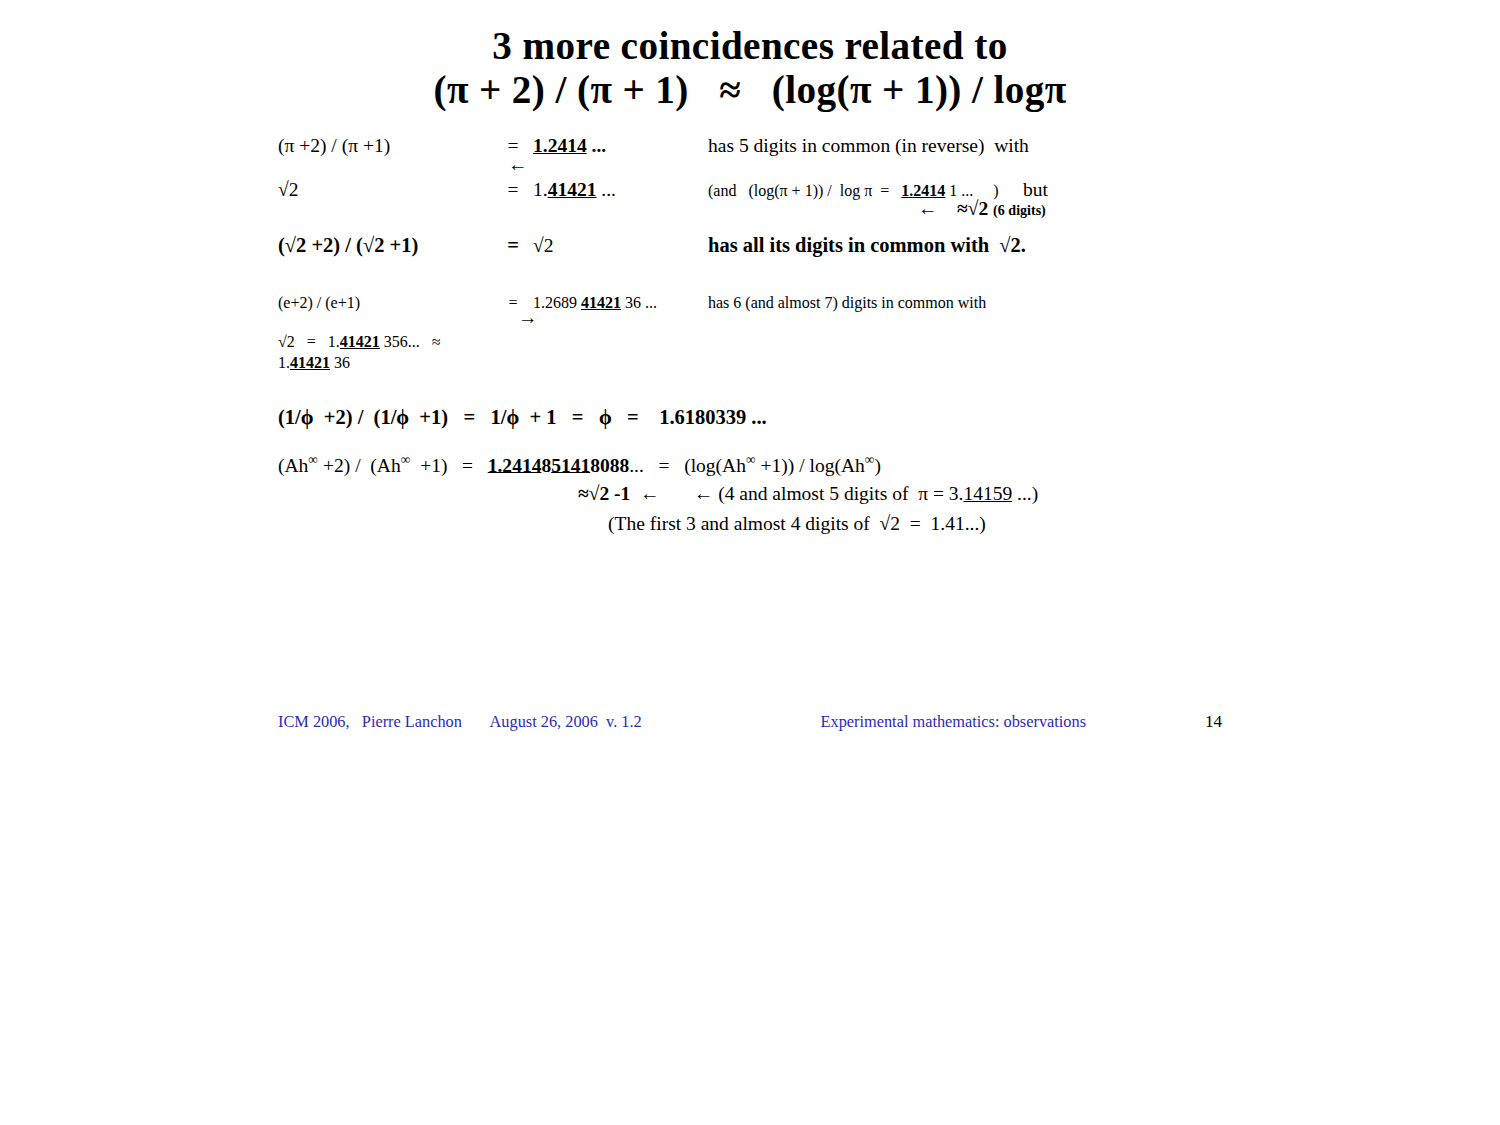3 more coincidences related to
(π + 2) / (π + 1) ≈ (log(π + 1)) / logπ
(π +2) / (π +1)
=
1.2414 ...
has 5 digits in common (in reverse) with
←
√2
=
1.41421 ...
(and (log(π + 1)) / log π = 1.2414 1 ... ) but
← ≈√2 (6 digits)
(√2 +2) / (√2 +1)
=
√2
has all its digits in common with √2.
(e+2) / (e+1)
=
1.2689 41421 36 ...
has 6 (and almost 7) digits in common with
→
√2 = 1.41421 356... ≈ 1.41421 36
(1/ϕ +2) / (1/ϕ +1) = 1/ϕ + 1 = ϕ = 1.6180339 ...
(Ah∞ +2) / (Ah∞ +1) = 1.2414851418088... = (log(Ah∞ +1)) / log(Ah∞)
≈√2 -1 ← ← (4 and almost 5 digits of π = 3.14159 ...)
(The first 3 and almost 4 digits of √2 = 1.41...)
ICM 2006, Pierre Lanchon August 26, 2006 v. 1.2
Experimental mathematics: observations
14